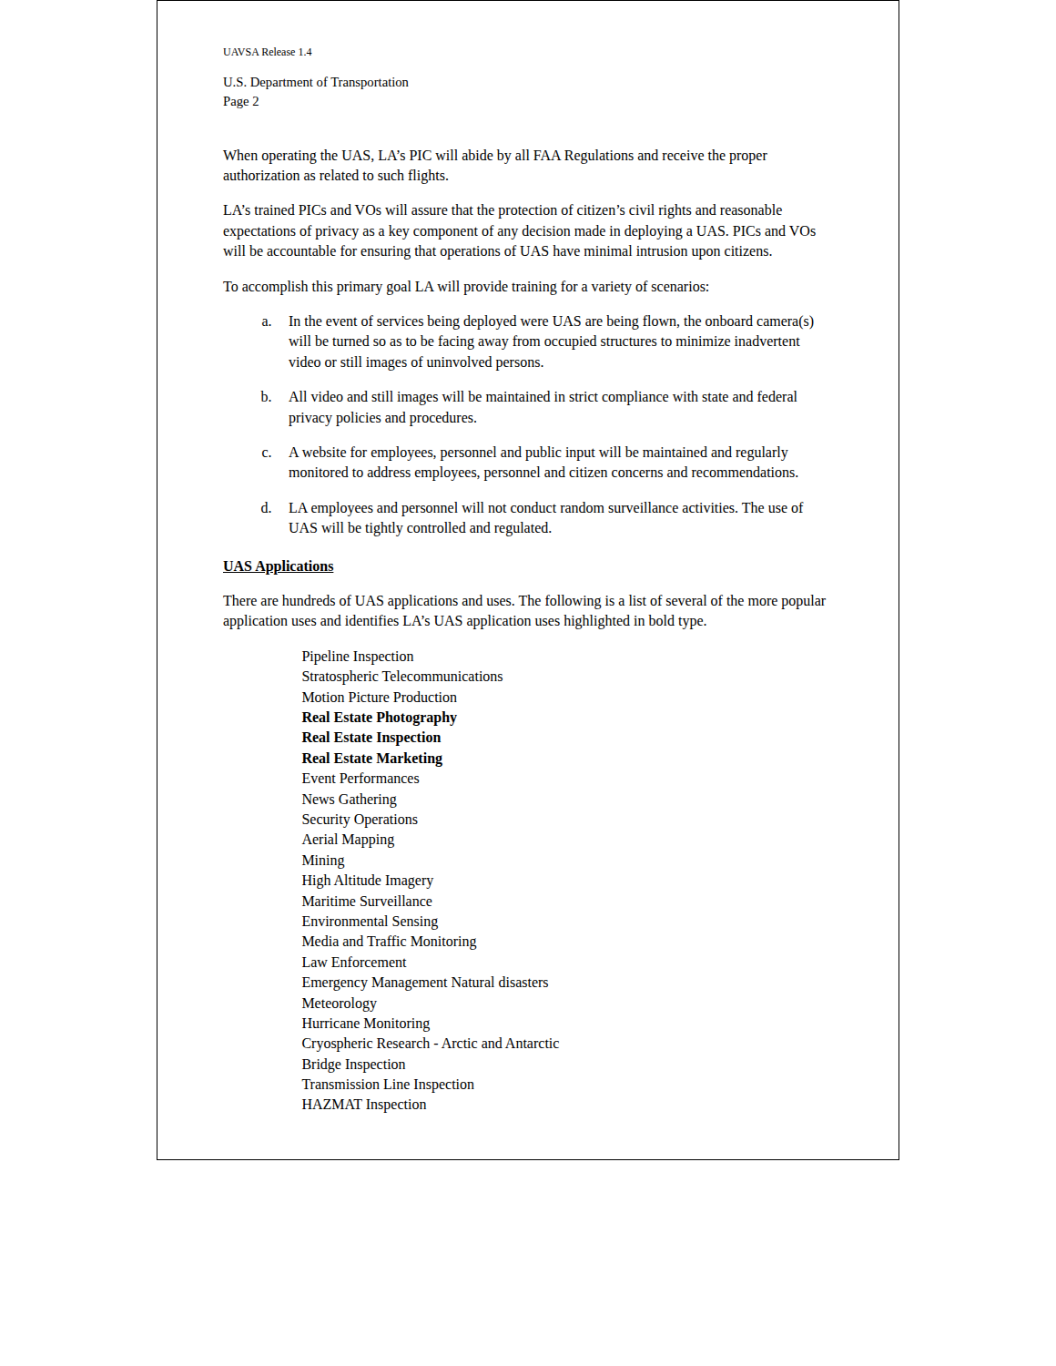UAVSA Release 1.4
U.S. Department of Transportation
Page 2
When operating the UAS, LA’s PIC will abide by all FAA Regulations and receive the proper authorization as related to such flights.
LA’s trained PICs and VOs will assure that the protection of citizen’s civil rights and reasonable expectations of privacy as a key component of any decision made in deploying a UAS. PICs and VOs will be accountable for ensuring that operations of UAS have minimal intrusion upon citizens.
To accomplish this primary goal LA will provide training for a variety of scenarios:
In the event of services being deployed were UAS are being flown, the onboard camera(s) will be turned so as to be facing away from occupied structures to minimize inadvertent video or still images of uninvolved persons.
All video and still images will be maintained in strict compliance with state and federal privacy policies and procedures.
A website for employees, personnel and public input will be maintained and regularly monitored to address employees, personnel and citizen concerns and recommendations.
LA employees and personnel will not conduct random surveillance activities. The use of UAS will be tightly controlled and regulated.
UAS Applications
There are hundreds of UAS applications and uses. The following is a list of several of the more popular application uses and identifies LA’s UAS application uses highlighted in bold type.
Pipeline Inspection
Stratospheric Telecommunications
Motion Picture Production
Real Estate Photography
Real Estate Inspection
Real Estate Marketing
Event Performances
News Gathering
Security Operations
Aerial Mapping
Mining
High Altitude Imagery
Maritime Surveillance
Environmental Sensing
Media and Traffic Monitoring
Law Enforcement
Emergency Management Natural disasters
Meteorology
Hurricane Monitoring
Cryospheric Research - Arctic and Antarctic
Bridge Inspection
Transmission Line Inspection
HAZMAT Inspection